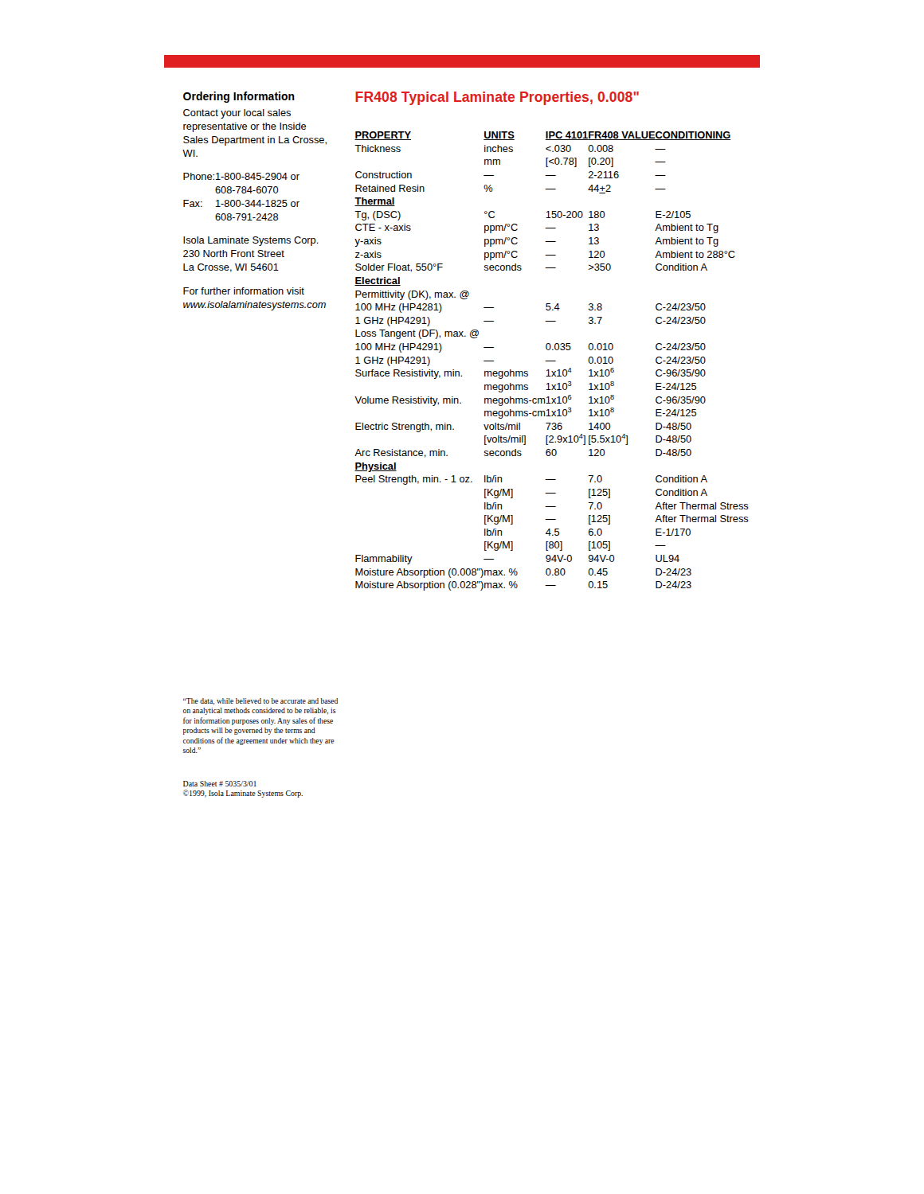Ordering Information
Contact your local sales representative or the Inside Sales Department in La Crosse, WI.
Phone: 1-800-845-2904 or
608-784-6070
Fax: 1-800-344-1825 or
608-791-2428
Isola Laminate Systems Corp.
230 North Front Street
La Crosse, WI 54601
For further information visit
www.isolalaminatesystems.com
FR408 Typical Laminate Properties, 0.008"
| PROPERTY | UNITS | IPC 4101 | FR408 VALUE | CONDITIONING |
| Thickness | inches | <.030 | 0.008 | — |
| | mm | [<0.78] | [0.20] | — |
| Construction | — | — | 2-2116 | — |
| Retained Resin | % | — | 44 + 2 | — |
| Thermal | | | | |
| Tg, (DSC) | °C | 150-200 | 180 | E-2/105 |
| CTE - x-axis | ppm/°C | — | 13 | Ambient to Tg |
| y-axis | ppm/°C | — | 13 | Ambient to Tg |
| z-axis | ppm/°C | — | 120 | Ambient to 288°C |
| Solder Float, 550°F | seconds | — | >350 | Condition A |
| Electrical | | | | |
| Permittivity (DK), max. @ | | | | |
| 100 MHz (HP4281) | — | 5.4 | 3.8 | C-24/23/50 |
| 1 GHz (HP4291) | — | — | 3.7 | C-24/23/50 |
| Loss Tangent (DF), max. @ | | | | |
| 100 MHz (HP4291) | — | 0.035 | 0.010 | C-24/23/50 |
| 1 GHz (HP4291) | — | — | 0.010 | C-24/23/50 |
| Surface Resistivity, min. | megohms | 1x10 4 | 1x10 6 | C-96/35/90 |
| | megohms | 1x10 3 | 1x10 8 | E-24/125 |
| Volume Resistivity, min. | megohms-cm | 1x10 6 | 1x10 8 | C-96/35/90 |
| | megohms-cm | 1x10 3 | 1x10 8 | E-24/125 |
| Electric Strength, min. | volts/mil | 736 | 1400 | D-48/50 |
| | [volts/mil] | [2.9x10 4 ] | [5.5x10 4 ] | D-48/50 |
| Arc Resistance, min. | seconds | 60 | 120 | D-48/50 |
| Physical | | | | |
| Peel Strength, min. - 1 oz. | lb/in | — | 7.0 | Condition A |
| | [Kg/M] | — | [125] | Condition A |
| | lb/in | — | 7.0 | After Thermal Stress |
| | [Kg/M] | — | [125] | After Thermal Stress |
| | lb/in | 4.5 | 6.0 | E-1/170 |
| | [Kg/M] | [80] | [105] | — |
| Flammability | — | 94V-0 | 94V-0 | UL94 |
| Moisture Absorption (0.008") | max. % | 0.80 | 0.45 | D-24/23 |
| Moisture Absorption (0.028") | max. % | — | 0.15 | D-24/23 |
“The data, while believed to be accurate and based on analytical methods considered to be reliable, is for information purposes only. Any sales of these products will be governed by the terms and conditions of the agreement under which they are sold.”
Data Sheet # 5035/3/01
©1999, Isola Laminate Systems Corp.